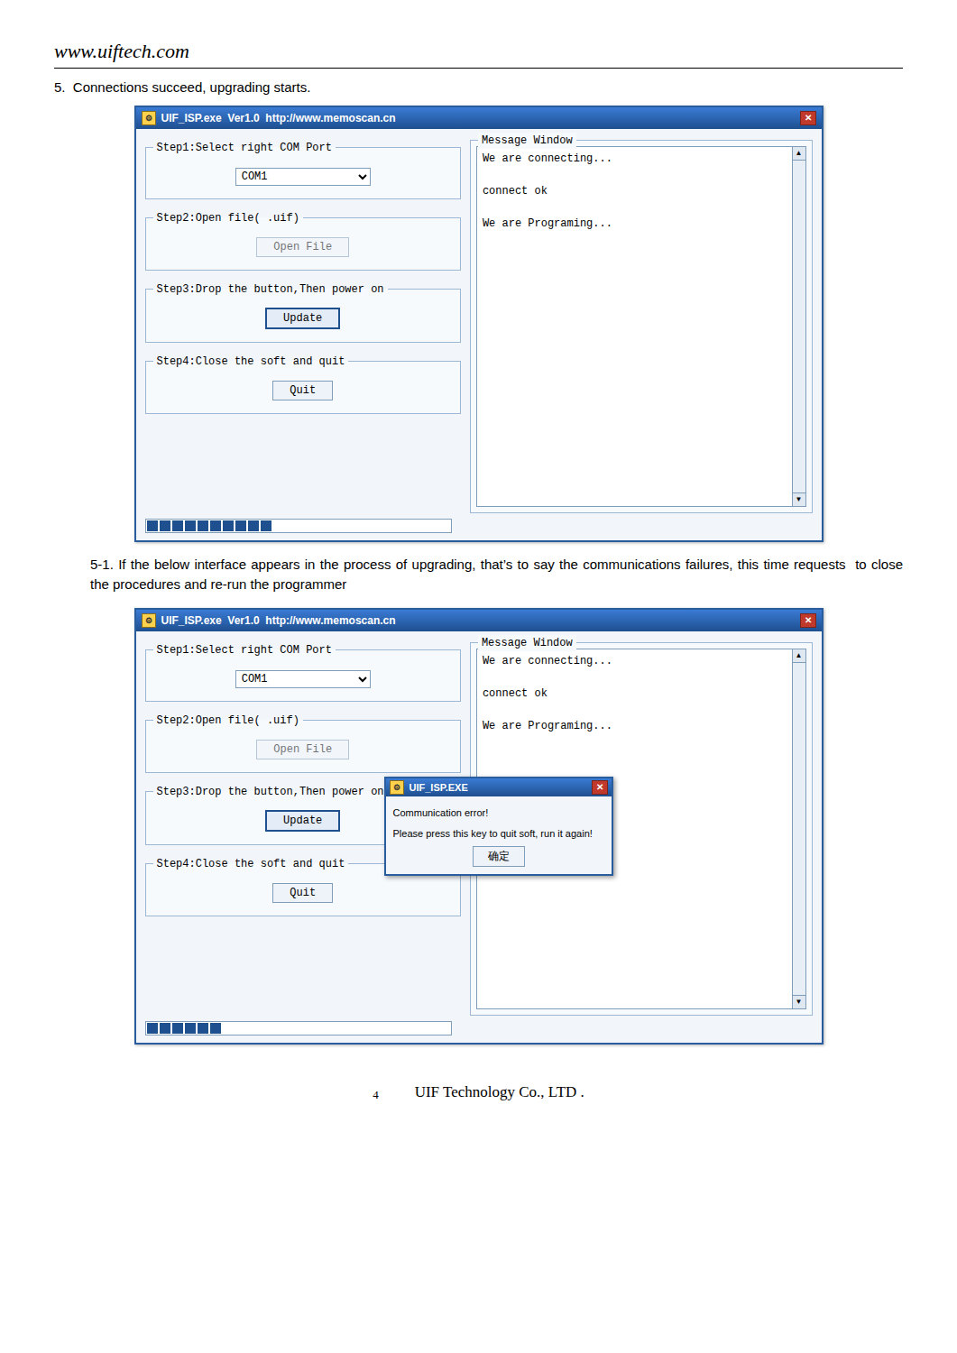www.uiftech.com
5. Connections succeed, upgrading starts.
⚙ UIF_ISP.exe Ver1.0 http://www.memoscan.cn ✕
Step1:Select right COM Port
COM1
Step2:Open file( .uif)
Open File
Step3:Drop the button,Then power on
Update
Step4:Close the soft and quit
Quit
Message Window
We are connecting... connect ok We are Programing...
▲
▼
5-1. If the below interface appears in the process of upgrading, that’s to say the communications failures, this time requests to close the procedures and re-run the programmer
⚙ UIF_ISP.exe Ver1.0 http://www.memoscan.cn ✕
Step1:Select right COM Port
COM1
Step2:Open file( .uif)
Open File
Step3:Drop the button,Then power on
Update
Step4:Close the soft and quit
Quit
Message Window
We are connecting... connect ok We are Programing...
▲
▼
⚙ UIF_ISP.EXE ✕
Communication error!
Please press this key to quit soft, run it again!
确定
4 UIF Technology Co., LTD .